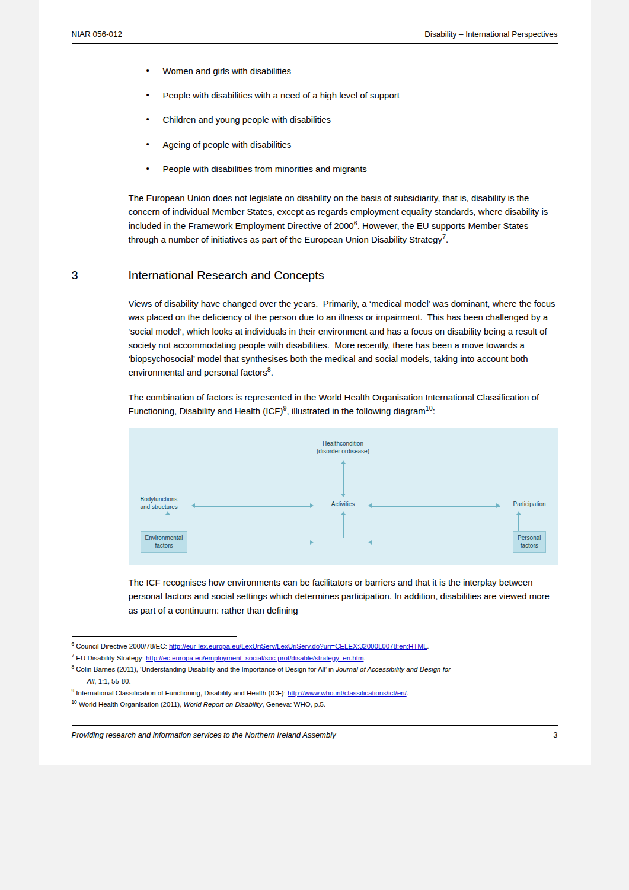NIAR 056-012
Disability – International Perspectives
Women and girls with disabilities
People with disabilities with a need of a high level of support
Children and young people with disabilities
Ageing of people with disabilities
People with disabilities from minorities and migrants
The European Union does not legislate on disability on the basis of subsidiarity, that is, disability is the concern of individual Member States, except as regards employment equality standards, where disability is included in the Framework Employment Directive of 20006. However, the EU supports Member States through a number of initiatives as part of the European Union Disability Strategy7.
3 International Research and Concepts
Views of disability have changed over the years. Primarily, a ‘medical model’ was dominant, where the focus was placed on the deficiency of the person due to an illness or impairment. This has been challenged by a ‘social model’, which looks at individuals in their environment and has a focus on disability being a result of society not accommodating people with disabilities. More recently, there has been a move towards a ‘biopsychosocial’ model that synthesises both the medical and social models, taking into account both environmental and personal factors8.
The combination of factors is represented in the World Health Organisation International Classification of Functioning, Disability and Health (ICF)9, illustrated in the following diagram10:
Healthcondition
(disorder ordisease)
Bodyfunctions
and structures
Activities
Participation
Environmental
factors
Personal
factors
The ICF recognises how environments can be facilitators or barriers and that it is the interplay between personal factors and social settings which determines participation. In addition, disabilities are viewed more as part of a continuum: rather than defining
6 Council Directive 2000/78/EC: http://eur-lex.europa.eu/LexUriServ/LexUriServ.do?uri=CELEX:32000L0078:en:HTML.
7 EU Disability Strategy: http://ec.europa.eu/employment_social/soc-prot/disable/strategy_en.htm.
8 Colin Barnes (2011), ‘Understanding Disability and the Importance of Design for All’ in Journal of Accessibility and Design for
All, 1:1, 55-80.
9 International Classification of Functioning, Disability and Health (ICF): http://www.who.int/classifications/icf/en/.
10 World Health Organisation (2011), World Report on Disability, Geneva: WHO, p.5.
Providing research and information services to the Northern Ireland Assembly
3